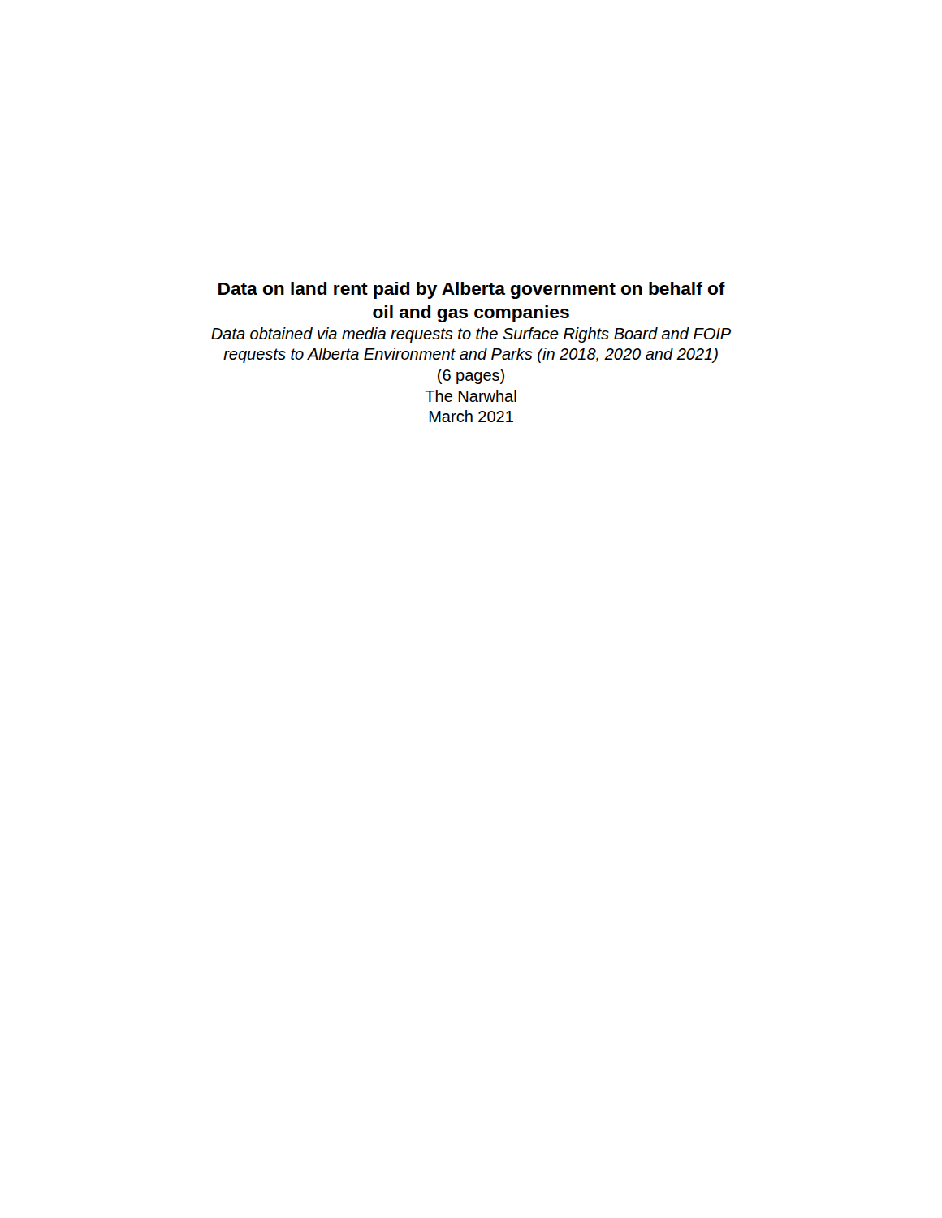Data on land rent paid by Alberta government on behalf of oil and gas companies
Data obtained via media requests to the Surface Rights Board and FOIP requests to Alberta Environment and Parks (in 2018, 2020 and 2021)
(6 pages)
The Narwhal
March 2021